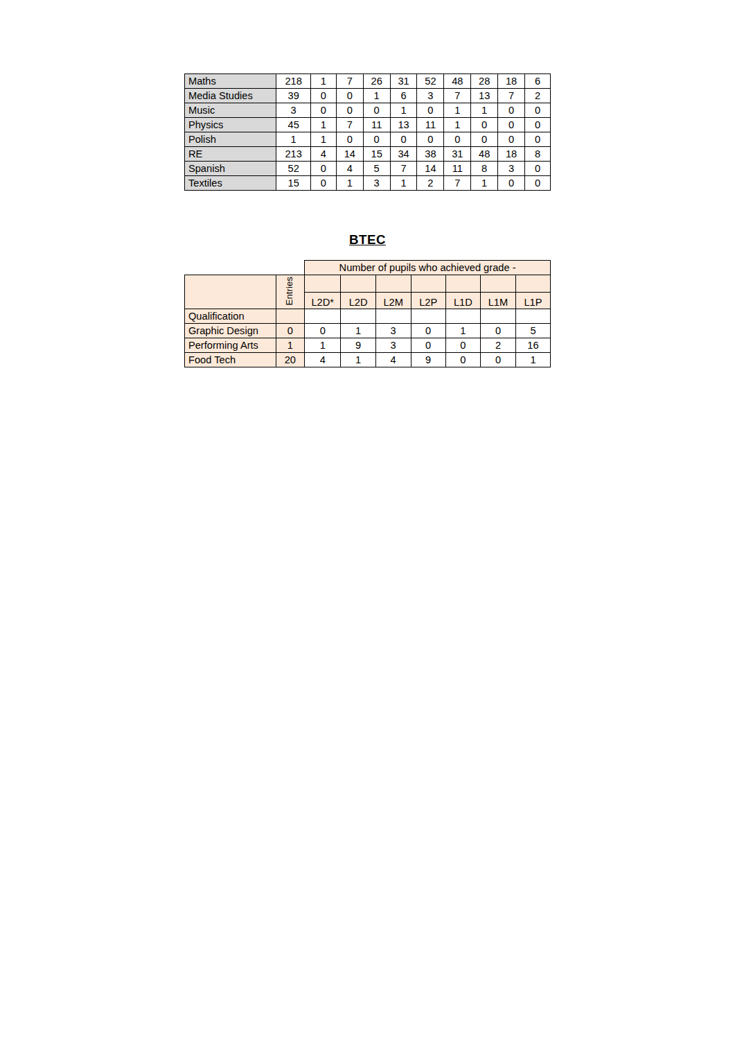| Maths | 218 | 1 | 7 | 26 | 31 | 52 | 48 | 28 | 18 | 6 |
| Media Studies | 39 | 0 | 0 | 1 | 6 | 3 | 7 | 13 | 7 | 2 |
| Music | 3 | 0 | 0 | 0 | 1 | 0 | 1 | 1 | 0 | 0 |
| Physics | 45 | 1 | 7 | 11 | 13 | 11 | 1 | 0 | 0 | 0 |
| Polish | 1 | 1 | 0 | 0 | 0 | 0 | 0 | 0 | 0 | 0 |
| RE | 213 | 4 | 14 | 15 | 34 | 38 | 31 | 48 | 18 | 8 |
| Spanish | 52 | 0 | 4 | 5 | 7 | 14 | 11 | 8 | 3 | 0 |
| Textiles | 15 | 0 | 1 | 3 | 1 | 2 | 7 | 1 | 0 | 0 |
BTEC
| | | Number of pupils who achieved grade - |
| | Entries | | | | | | | |
| L2D* | L2D | L2M | L2P | L1D | L1M | L1P |
| Qualification | | | | | | | | |
| Graphic Design | 0 | 0 | 1 | 3 | 0 | 1 | 0 | 5 |
| Performing Arts | 1 | 1 | 9 | 3 | 0 | 0 | 2 | 16 |
| Food Tech | 20 | 4 | 1 | 4 | 9 | 0 | 0 | 1 |